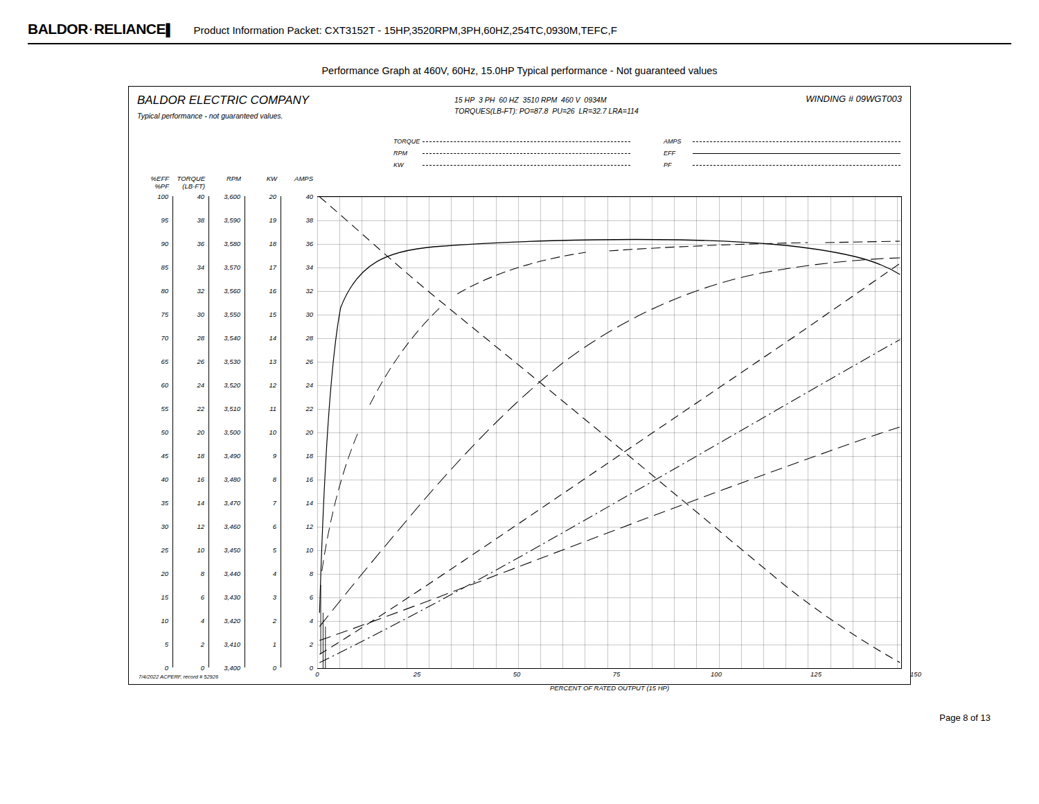BALDOR·RELIANCE▐
Product Information Packet: CXT3152T - 15HP,3520RPM,3PH,60HZ,254TC,0930M,TEFC,F
Performance Graph at 460V, 60Hz, 15.0HP Typical performance - Not guaranteed values
BALDOR ELECTRIC COMPANY
Typical performance - not guaranteed values.
WINDING # 09WGT003
15 HP 3 PH 60 HZ 3510 RPM 460 V 0934M
TORQUES(LB-FT): PO=87.8 PU=26 LR=32.7 LRA=114
TORQUE
RPM
KW
AMPS
EFF
PF
%EFF
%PF
100 95 90 85 80 75 70 65 60 55 50 45 40 35 30 25 20 15 10 5 0
TORQUE
(LB-FT)
40 38 36 34 32 30 28 26 24 22 20 18 16 14 12 10 8 6 4 2 0
RPM
3,600 3,590 3,580 3,570 3,560 3,550 3,540 3,530 3,520 3,510 3,500 3,490 3,480 3,470 3,460 3,450 3,440 3,430 3,420 3,410 3,400
KW
20 19 18 17 16 15 14 13 12 11 10 9 8 7 6 5 4 3 2 1 0
AMPS
40 38 36 34 32 30 28 26 24 22 20 18 16 14 12 10 8 6 4 2 0
0 25 50 75 100 125 150
PERCENT OF RATED OUTPUT (15 HP)
7/4/2022 ACPERF, record # 52926
Page 8 of 13